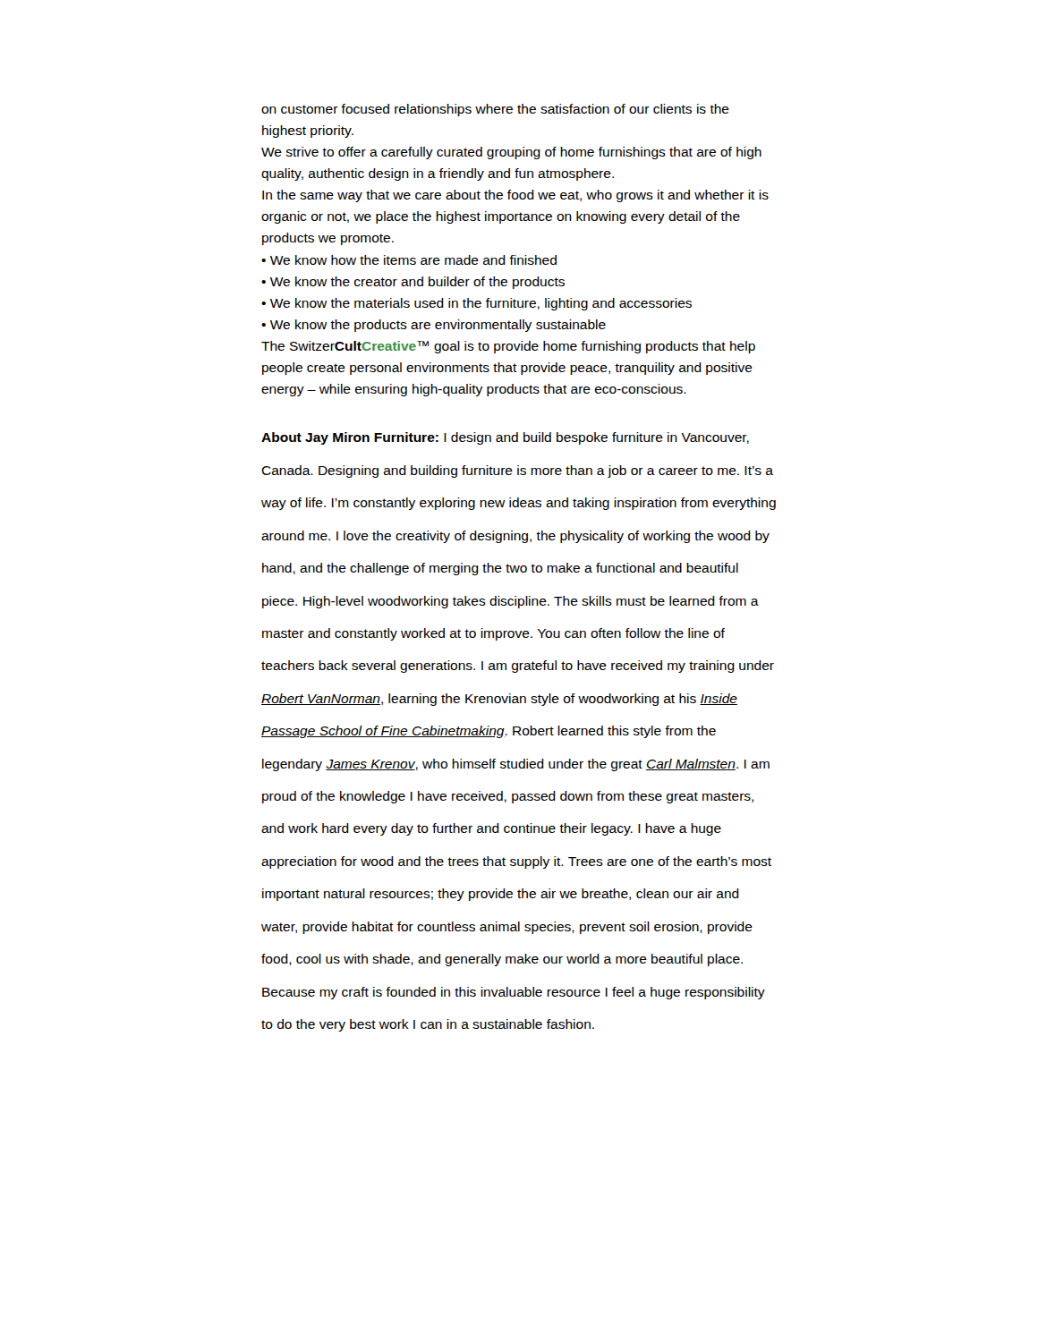on customer focused relationships where the satisfaction of our clients is the highest priority.
We strive to offer a carefully curated grouping of home furnishings that are of high quality, authentic design in a friendly and fun atmosphere.
In the same way that we care about the food we eat, who grows it and whether it is organic or not, we place the highest importance on knowing every detail of the products we promote.
• We know how the items are made and finished
• We know the creator and builder of the products
• We know the materials used in the furniture, lighting and accessories
• We know the products are environmentally sustainable
The SwitzerCult Creative™ goal is to provide home furnishing products that help people create personal environments that provide peace, tranquility and positive energy – while ensuring high-quality products that are eco-conscious.
About Jay Miron Furniture: I design and build bespoke furniture in Vancouver, Canada. Designing and building furniture is more than a job or a career to me. It’s a way of life. I’m constantly exploring new ideas and taking inspiration from everything around me. I love the creativity of designing, the physicality of working the wood by hand, and the challenge of merging the two to make a functional and beautiful piece. High-level woodworking takes discipline. The skills must be learned from a master and constantly worked at to improve. You can often follow the line of teachers back several generations. I am grateful to have received my training under Robert VanNorman, learning the Krenovian style of woodworking at his Inside Passage School of Fine Cabinetmaking. Robert learned this style from the legendary James Krenov, who himself studied under the great Carl Malmsten. I am proud of the knowledge I have received, passed down from these great masters, and work hard every day to further and continue their legacy. I have a huge appreciation for wood and the trees that supply it. Trees are one of the earth’s most important natural resources; they provide the air we breathe, clean our air and water, provide habitat for countless animal species, prevent soil erosion, provide food, cool us with shade, and generally make our world a more beautiful place. Because my craft is founded in this invaluable resource I feel a huge responsibility to do the very best work I can in a sustainable fashion.